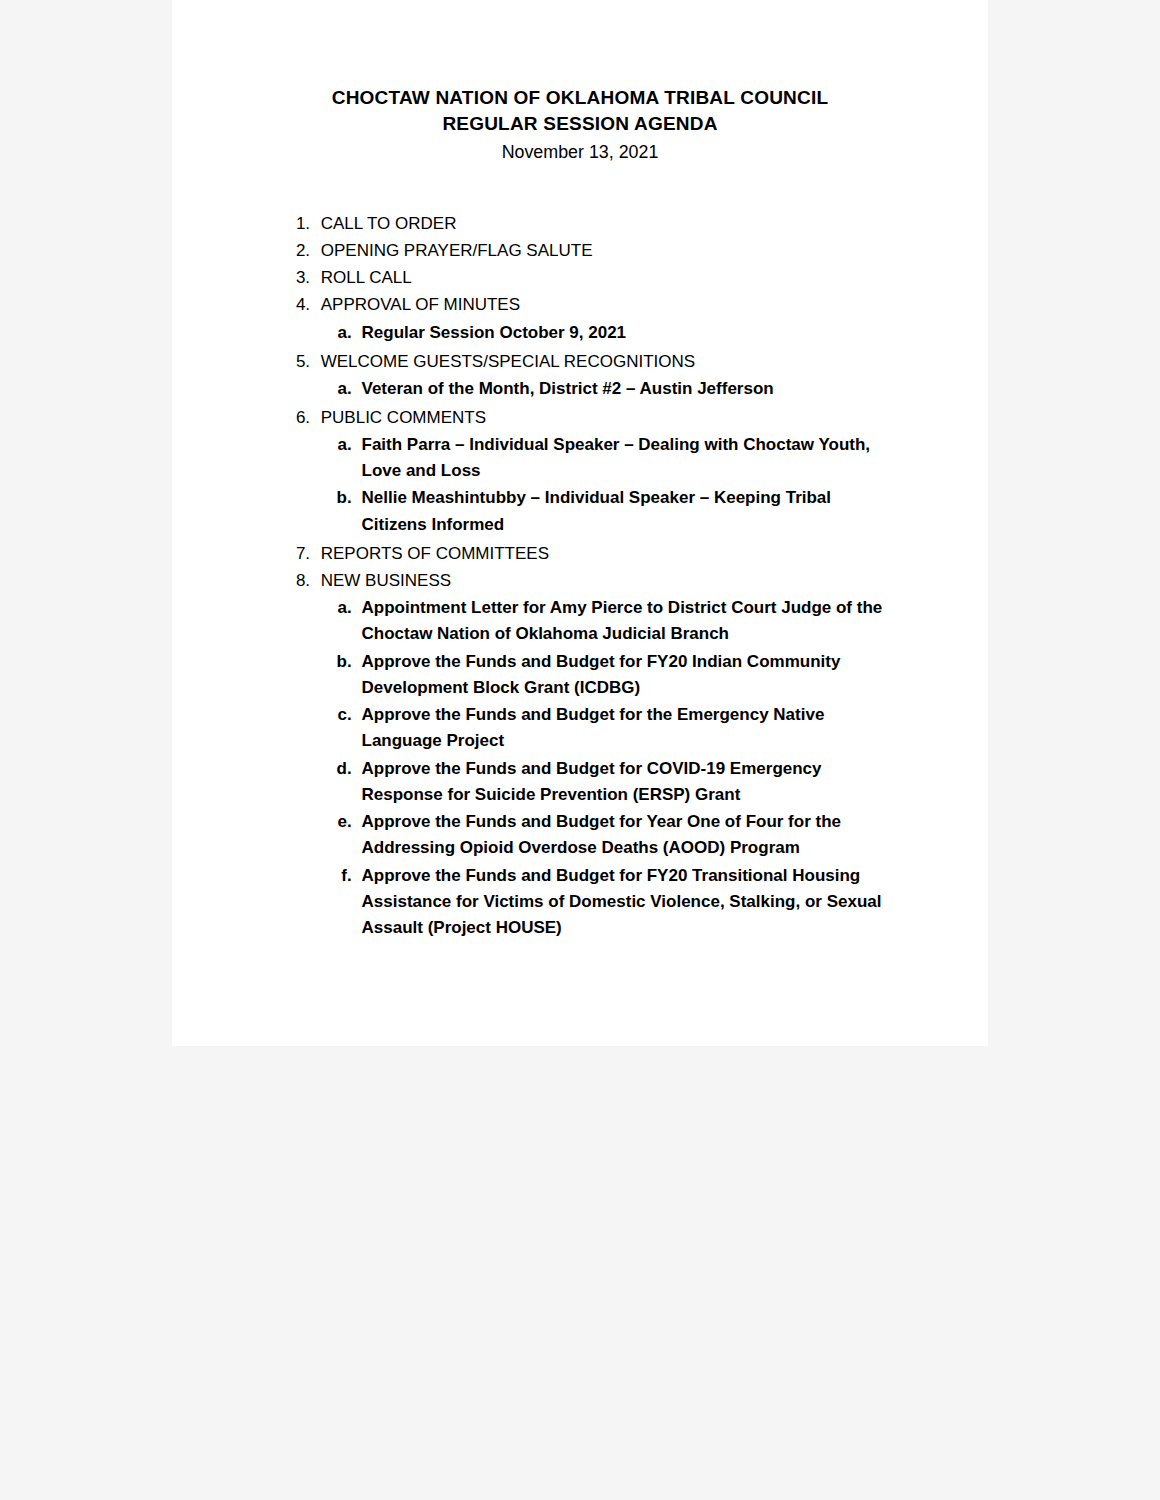CHOCTAW NATION OF OKLAHOMA TRIBAL COUNCIL
REGULAR SESSION AGENDA
November 13, 2021
CALL TO ORDER
OPENING PRAYER/FLAG SALUTE
ROLL CALL
APPROVAL OF MINUTES
Regular Session October 9, 2021
WELCOME GUESTS/SPECIAL RECOGNITIONS
Veteran of the Month, District #2 – Austin Jefferson
PUBLIC COMMENTS
Faith Parra – Individual Speaker – Dealing with Choctaw Youth, Love and Loss
Nellie Meashintubby – Individual Speaker – Keeping Tribal Citizens Informed
REPORTS OF COMMITTEES
NEW BUSINESS
Appointment Letter for Amy Pierce to District Court Judge of the Choctaw Nation of Oklahoma Judicial Branch
Approve the Funds and Budget for FY20 Indian Community Development Block Grant (ICDBG)
Approve the Funds and Budget for the Emergency Native Language Project
Approve the Funds and Budget for COVID-19 Emergency Response for Suicide Prevention (ERSP) Grant
Approve the Funds and Budget for Year One of Four for the Addressing Opioid Overdose Deaths (AOOD) Program
Approve the Funds and Budget for FY20 Transitional Housing Assistance for Victims of Domestic Violence, Stalking, or Sexual Assault (Project HOUSE)